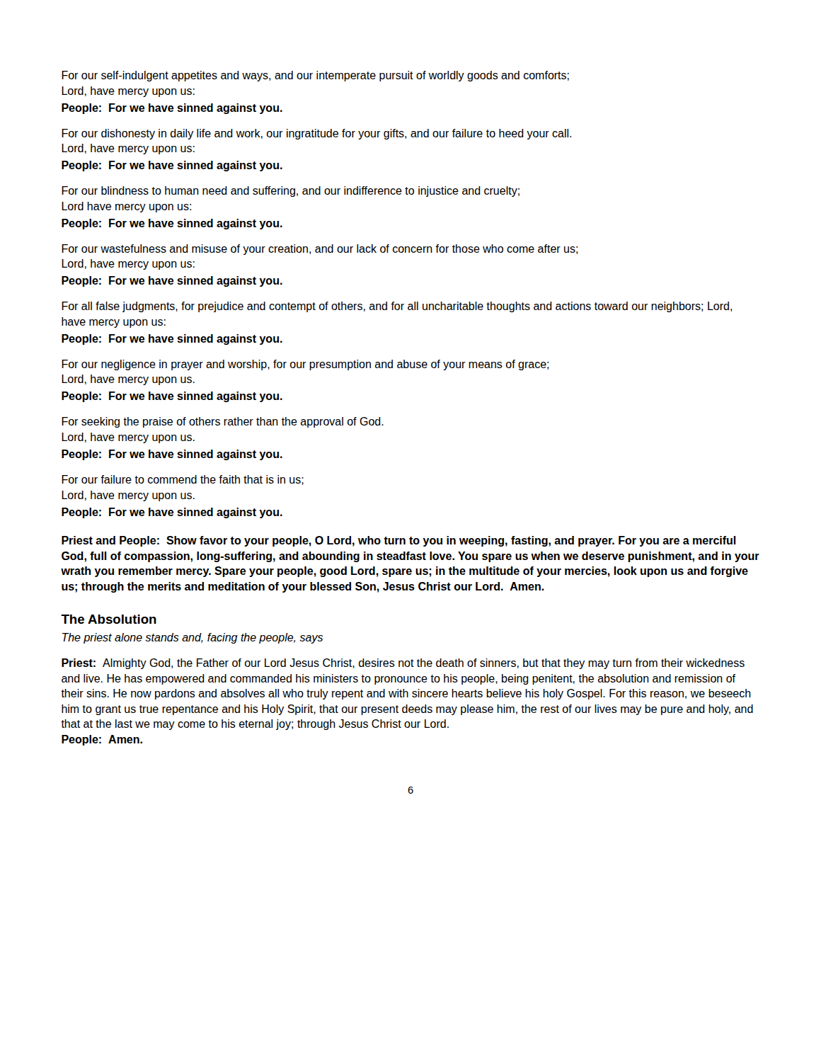For our self-indulgent appetites and ways, and our intemperate pursuit of worldly goods and comforts;
Lord, have mercy upon us:
People: For we have sinned against you.
For our dishonesty in daily life and work, our ingratitude for your gifts, and our failure to heed your call.
Lord, have mercy upon us:
People: For we have sinned against you.
For our blindness to human need and suffering, and our indifference to injustice and cruelty;
Lord have mercy upon us:
People: For we have sinned against you.
For our wastefulness and misuse of your creation, and our lack of concern for those who come after us;
Lord, have mercy upon us:
People: For we have sinned against you.
For all false judgments, for prejudice and contempt of others, and for all uncharitable thoughts and actions toward our neighbors; Lord, have mercy upon us:
People: For we have sinned against you.
For our negligence in prayer and worship, for our presumption and abuse of your means of grace;
Lord, have mercy upon us.
People: For we have sinned against you.
For seeking the praise of others rather than the approval of God.
Lord, have mercy upon us.
People: For we have sinned against you.
For our failure to commend the faith that is in us;
Lord, have mercy upon us.
People: For we have sinned against you.
Priest and People: Show favor to your people, O Lord, who turn to you in weeping, fasting, and prayer. For you are a merciful God, full of compassion, long-suffering, and abounding in steadfast love. You spare us when we deserve punishment, and in your wrath you remember mercy. Spare your people, good Lord, spare us; in the multitude of your mercies, look upon us and forgive us; through the merits and meditation of your blessed Son, Jesus Christ our Lord. Amen.
The Absolution
The priest alone stands and, facing the people, says
Priest: Almighty God, the Father of our Lord Jesus Christ, desires not the death of sinners, but that they may turn from their wickedness and live. He has empowered and commanded his ministers to pronounce to his people, being penitent, the absolution and remission of their sins. He now pardons and absolves all who truly repent and with sincere hearts believe his holy Gospel. For this reason, we beseech him to grant us true repentance and his Holy Spirit, that our present deeds may please him, the rest of our lives may be pure and holy, and that at the last we may come to his eternal joy; through Jesus Christ our Lord.
People: Amen.
6